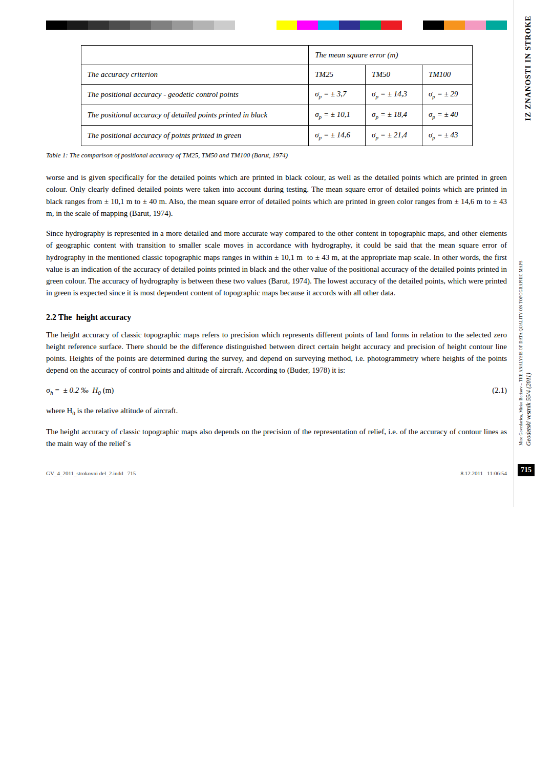| | The mean square error (m) |
| --- | --- |
| The accuracy criterion | TM25 | TM50 | TM100 |
| The positional accuracy - geodetic control points | σ p = ± 3,7 | σ p = ± 14,3 | σ p = ± 29 |
| The positional accuracy of detailed points printed in black | σ p = ± 10,1 | σ p = ± 18,4 | σ p = ± 40 |
| The positional accuracy of points printed in green | σ p = ± 14,6 | σ p = ± 21,4 | σ p = ± 43 |
Table 1: The comparison of positional accuracy of TM25, TM50 and TM100 (Barut, 1974)
worse and is given specifically for the detailed points which are printed in black colour, as well as the detailed points which are printed in green colour. Only clearly defined detailed points were taken into account during testing. The mean square error of detailed points which are printed in black ranges from ± 10,1 m to ± 40 m. Also, the mean square error of detailed points which are printed in green color ranges from ± 14,6 m to ± 43 m, in the scale of mapping (Barut, 1974).
Since hydrography is represented in a more detailed and more accurate way compared to the other content in topographic maps, and other elements of geographic content with transition to smaller scale moves in accordance with hydrography, it could be said that the mean square error of hydrography in the mentioned classic topographic maps ranges in within ± 10,1 m to ± 43 m, at the appropriate map scale. In other words, the first value is an indication of the accuracy of detailed points printed in black and the other value of the positional accuracy of the detailed points printed in green colour. The accuracy of hydrography is between these two values (Barut, 1974). The lowest accuracy of the detailed points, which were printed in green is expected since it is most dependent content of topographic maps because it accords with all other data.
2.2 The height accuracy
The height accuracy of classic topographic maps refers to precision which represents different points of land forms in relation to the selected zero height reference surface. There should be the difference distinguished between direct certain height accuracy and precision of height contour line points. Heights of the points are determined during the survey, and depend on surveying method, i.e. photogrammetry where heights of the points depend on the accuracy of control points and altitude of aircraft. According to (Buder, 1978) it is:
(2.1) σh = ± 0.2 ‰ H0 (m)
where H0 is the relative altitude of aircraft.
The height accuracy of classic topographic maps also depends on the precision of the representation of relief, i.e. of the accuracy of contour lines as the main way of the relief`s
IZ ZNANOSTI IN STROKE
Miro Govedarica, Mirko Borisov – THE ANALYSIS OF DATA QUALITY ON TOPOGRAPHIC MAPS
Geodetski vestnik 55/4 (2011)
715
GV_4_2011_strokovni del_2.indd 715 8.12.2011 11:06:54